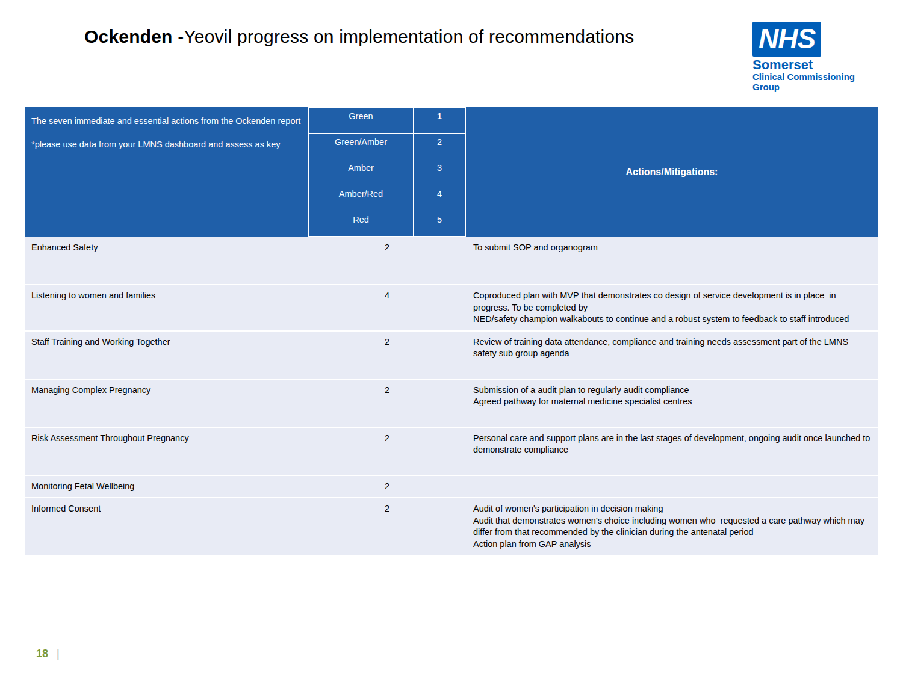Ockenden -Yeovil progress on implementation of recommendations
NHS
Somerset
Clinical Commissioning Group
| The seven immediate and essential actions from the Ockenden report *please use data from your LMNS dashboard and assess as key | / Green / 1 / / Green/Amber / 2 / / Amber / 3 / / Amber/Red / 4 / / Red / 5 / | Actions/Mitigations: |
| Enhanced Safety | 2 | To submit SOP and organogram |
| Listening to women and families | 4 | Coproduced plan with MVP that demonstrates co design of service development is in place in progress. To be completed by NED/safety champion walkabouts to continue and a robust system to feedback to staff introduced |
| Staff Training and Working Together | 2 | Review of training data attendance, compliance and training needs assessment part of the LMNS safety sub group agenda |
| Managing Complex Pregnancy | 2 | Submission of a audit plan to regularly audit compliance Agreed pathway for maternal medicine specialist centres |
| Risk Assessment Throughout Pregnancy | 2 | Personal care and support plans are in the last stages of development, ongoing audit once launched to demonstrate compliance |
| Monitoring Fetal Wellbeing | 2 | |
| Informed Consent | 2 | Audit of women's participation in decision making Audit that demonstrates women's choice including women who requested a care pathway which may differ from that recommended by the clinician during the antenatal period Action plan from GAP analysis |
18|